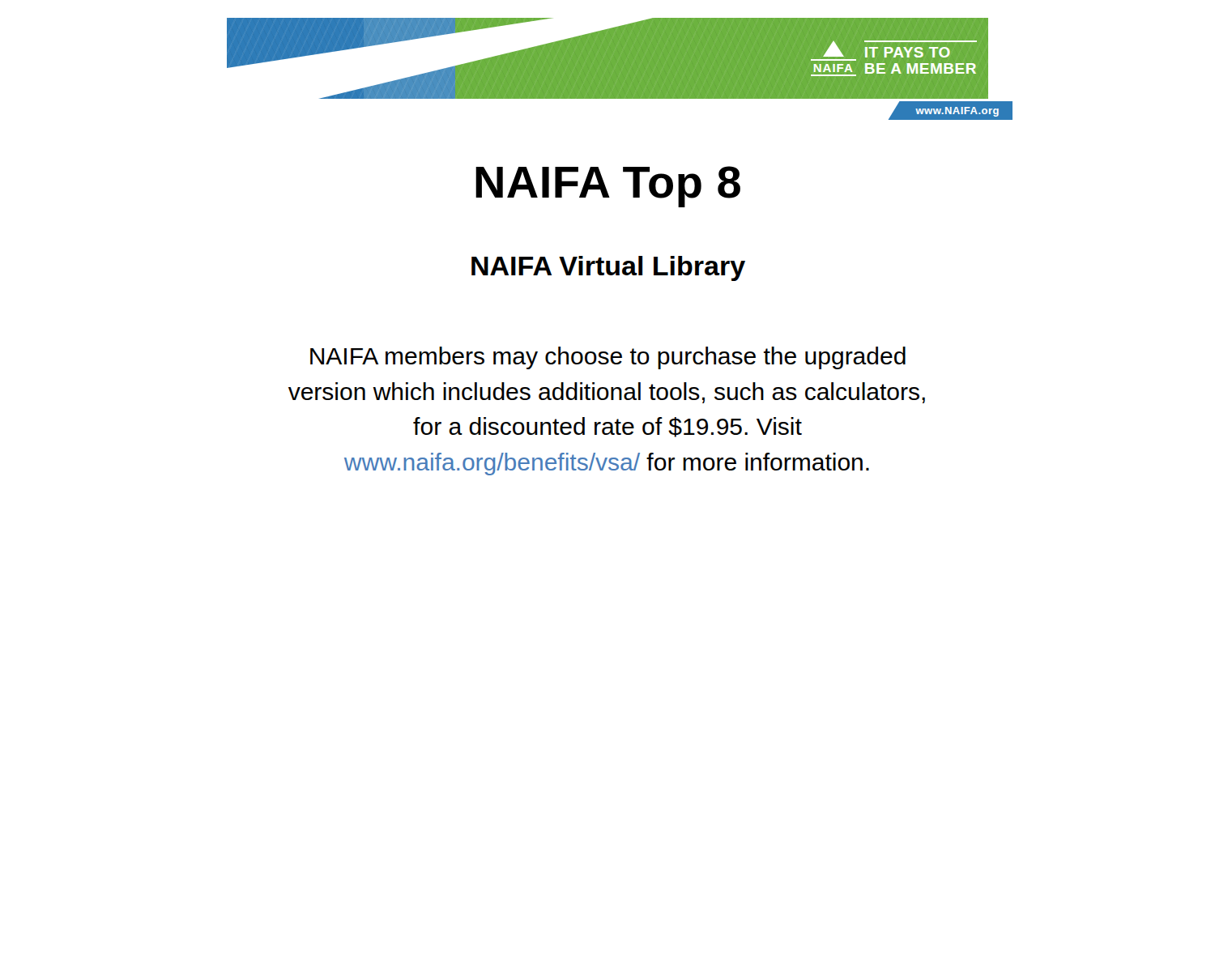NAIFA
It Pays To
Be A Member
www.NAIFA.org
NAIFA Top 8
NAIFA Virtual Library
NAIFA members may choose to purchase the upgraded version which includes additional tools, such as calculators, for a discounted rate of $19.95. Visit www.naifa.org/benefits/vsa/ for more information.